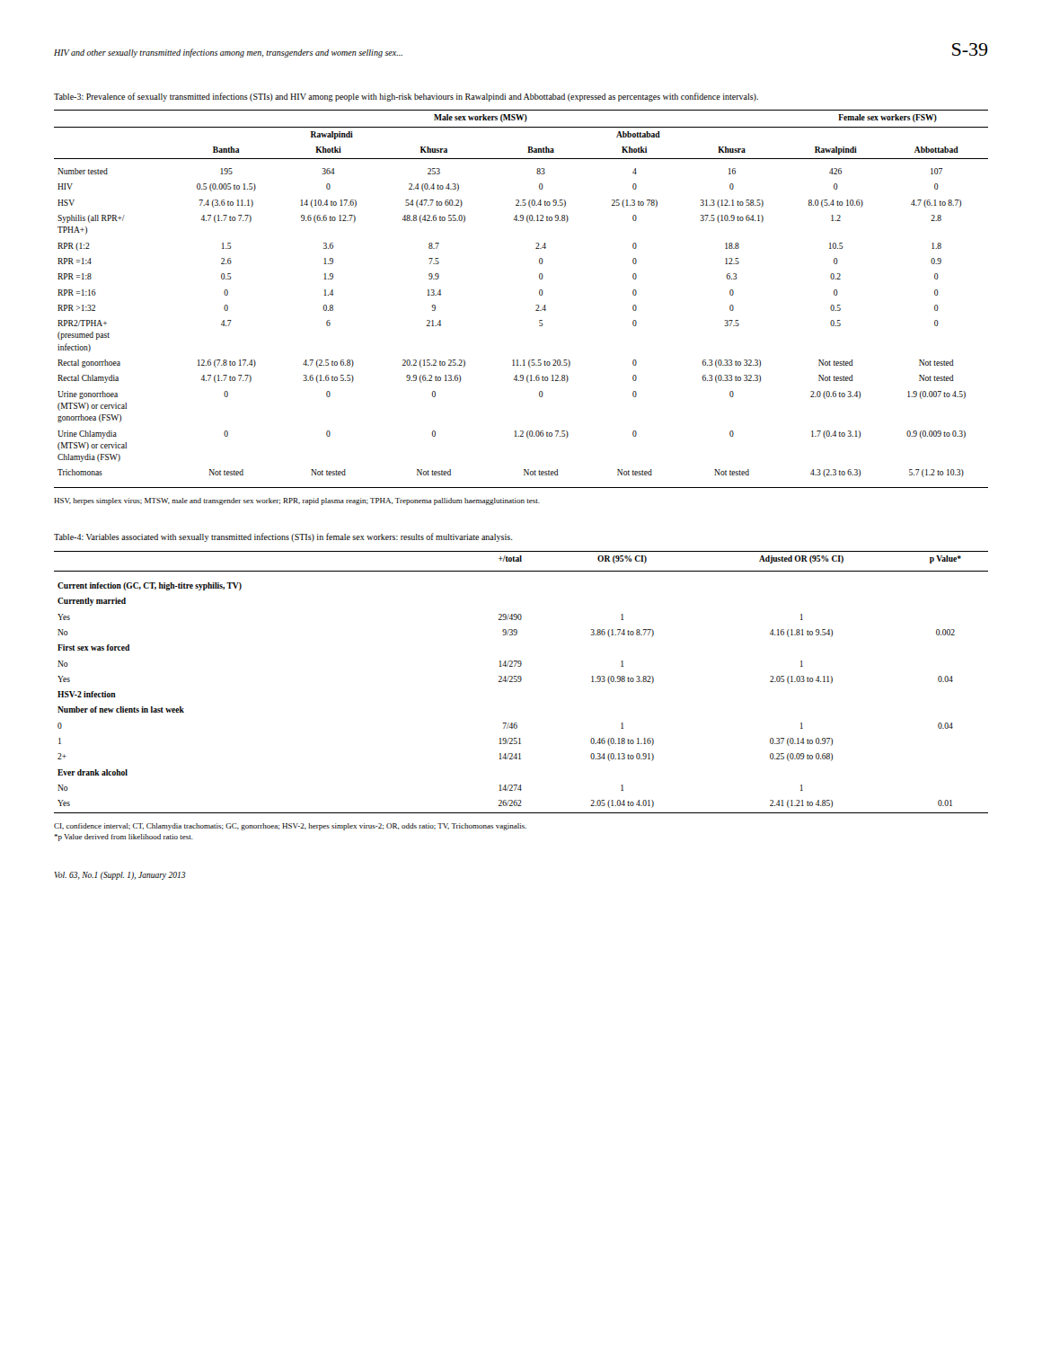HIV and other sexually transmitted infections among men, transgenders and women selling sex...
S-39
Table-3: Prevalence of sexually transmitted infections (STIs) and HIV among people with high-risk behaviours in Rawalpindi and Abbottabad (expressed as percentages with confidence intervals).
| | Male sex workers (MSW) | Female sex workers (FSW) |
| --- | --- | --- |
| | Rawalpindi | Abbottabad | | |
| | Bantha | Khotki | Khusra | Bantha | Khotki | Khusra | Rawalpindi | Abbottabad |
| Number tested | 195 | 364 | 253 | 83 | 4 | 16 | 426 | 107 |
| HIV | 0.5 (0.005 to 1.5) | 0 | 2.4 (0.4 to 4.3) | 0 | 0 | 0 | 0 | 0 |
| HSV | 7.4 (3.6 to 11.1) | 14 (10.4 to 17.6) | 54 (47.7 to 60.2) | 2.5 (0.4 to 9.5) | 25 (1.3 to 78) | 31.3 (12.1 to 58.5) | 8.0 (5.4 to 10.6) | 4.7 (6.1 to 8.7) |
| Syphilis (all RPR+/ TPHA+) | 4.7 (1.7 to 7.7) | 9.6 (6.6 to 12.7) | 48.8 (42.6 to 55.0) | 4.9 (0.12 to 9.8) | 0 | 37.5 (10.9 to 64.1) | 1.2 | 2.8 |
| RPR (1:2 | 1.5 | 3.6 | 8.7 | 2.4 | 0 | 18.8 | 10.5 | 1.8 |
| RPR =1:4 | 2.6 | 1.9 | 7.5 | 0 | 0 | 12.5 | 0 | 0.9 |
| RPR =1:8 | 0.5 | 1.9 | 9.9 | 0 | 0 | 6.3 | 0.2 | 0 |
| RPR =1:16 | 0 | 1.4 | 13.4 | 0 | 0 | 0 | 0 | 0 |
| RPR >1:32 | 0 | 0.8 | 9 | 2.4 | 0 | 0 | 0.5 | 0 |
| RPR2/TPHA+ (presumed past infection) | 4.7 | 6 | 21.4 | 5 | 0 | 37.5 | 0.5 | 0 |
| Rectal gonorrhoea | 12.6 (7.8 to 17.4) | 4.7 (2.5 to 6.8) | 20.2 (15.2 to 25.2) | 11.1 (5.5 to 20.5) | 0 | 6.3 (0.33 to 32.3) | Not tested | Not tested |
| Rectal Chlamydia | 4.7 (1.7 to 7.7) | 3.6 (1.6 to 5.5) | 9.9 (6.2 to 13.6) | 4.9 (1.6 to 12.8) | 0 | 6.3 (0.33 to 32.3) | Not tested | Not tested |
| Urine gonorrhoea (MTSW) or cervical gonorrhoea (FSW) | 0 | 0 | 0 | 0 | 0 | 0 | 2.0 (0.6 to 3.4) | 1.9 (0.007 to 4.5) |
| Urine Chlamydia (MTSW) or cervical Chlamydia (FSW) | 0 | 0 | 0 | 1.2 (0.06 to 7.5) | 0 | 0 | 1.7 (0.4 to 3.1) | 0.9 (0.009 to 0.3) |
| Trichomonas | Not tested | Not tested | Not tested | Not tested | Not tested | Not tested | 4.3 (2.3 to 6.3) | 5.7 (1.2 to 10.3) |
HSV, herpes simplex virus; MTSW, male and transgender sex worker; RPR, rapid plasma reagin; TPHA, Treponema pallidum haemagglutination test.
Table-4: Variables associated with sexually transmitted infections (STIs) in female sex workers: results of multivariate analysis.
| | +/total | OR (95% CI) | Adjusted OR (95% CI) | p Value* |
| --- | --- | --- | --- | --- |
| Current infection (GC, CT, high-titre syphilis, TV) | | | | |
| Currently married | | | | |
| Yes | 29/490 | 1 | 1 | |
| No | 9/39 | 3.86 (1.74 to 8.77) | 4.16 (1.81 to 9.54) | 0.002 |
| First sex was forced | | | | |
| No | 14/279 | 1 | 1 | |
| Yes | 24/259 | 1.93 (0.98 to 3.82) | 2.05 (1.03 to 4.11) | 0.04 |
| HSV-2 infection | | | | |
| Number of new clients in last week | | | | |
| 0 | 7/46 | 1 | 1 | 0.04 |
| 1 | 19/251 | 0.46 (0.18 to 1.16) | 0.37 (0.14 to 0.97) | |
| 2+ | 14/241 | 0.34 (0.13 to 0.91) | 0.25 (0.09 to 0.68) | |
| Ever drank alcohol | | | | |
| No | 14/274 | 1 | 1 | |
| Yes | 26/262 | 2.05 (1.04 to 4.01) | 2.41 (1.21 to 4.85) | 0.01 |
CI, confidence interval; CT, Chlamydia trachomatis; GC, gonorrhoea; HSV-2, herpes simplex virus-2; OR, odds ratio; TV, Trichomonas vaginalis.
*p Value derived from likelihood ratio test.
Vol. 63, No.1 (Suppl. 1), January 2013